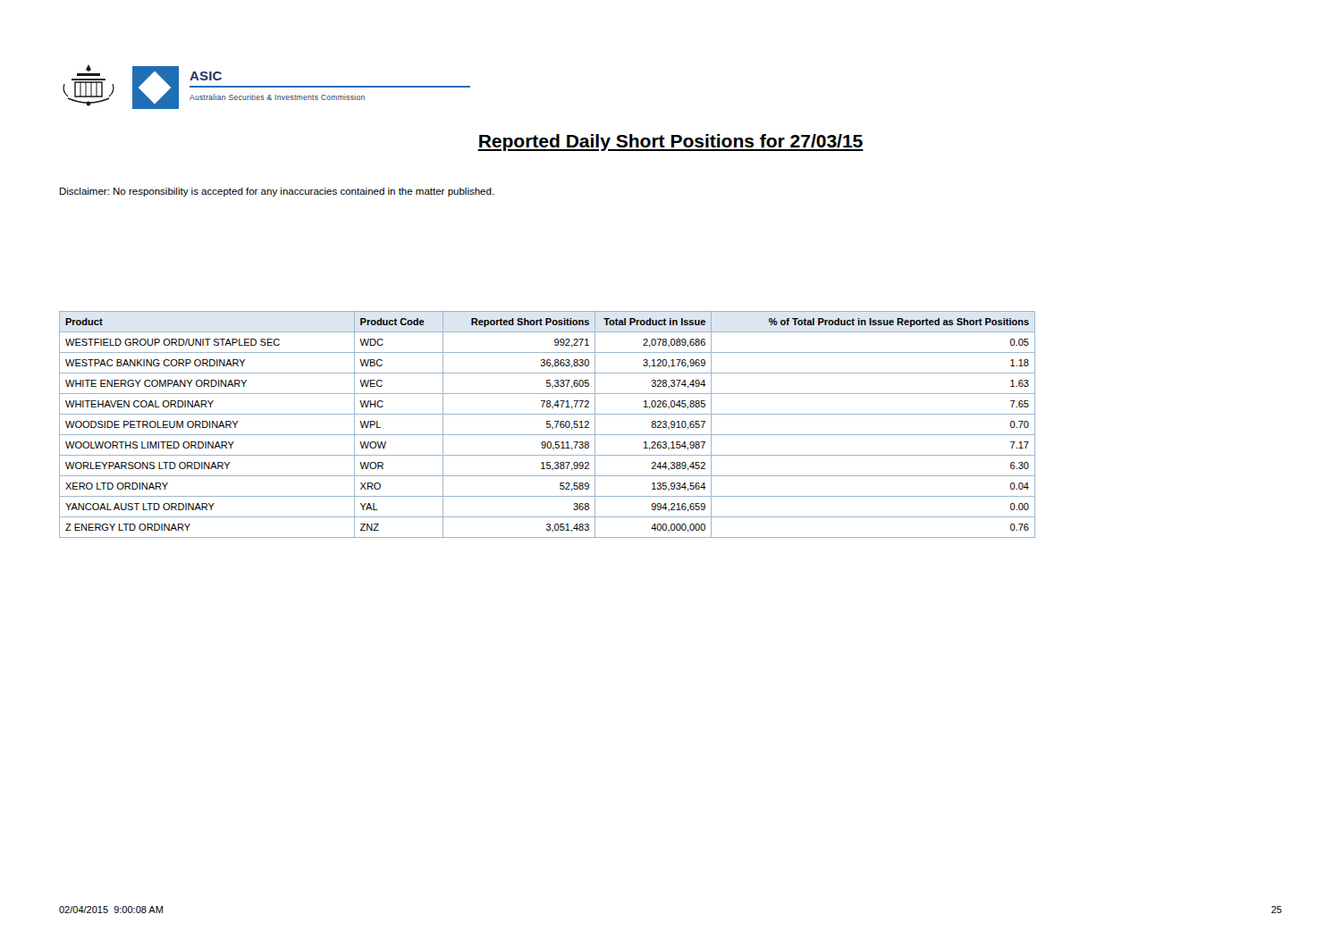ASIC
Australian Securities & Investments Commission
Reported Daily Short Positions for 27/03/15
Disclaimer: No responsibility is accepted for any inaccuracies contained in the matter published.
| Product | Product Code | Reported Short Positions | Total Product in Issue | % of Total Product in Issue Reported as Short Positions |
| --- | --- | --- | --- | --- |
| WESTFIELD GROUP ORD/UNIT STAPLED SEC | WDC | 992,271 | 2,078,089,686 | 0.05 |
| WESTPAC BANKING CORP ORDINARY | WBC | 36,863,830 | 3,120,176,969 | 1.18 |
| WHITE ENERGY COMPANY ORDINARY | WEC | 5,337,605 | 328,374,494 | 1.63 |
| WHITEHAVEN COAL ORDINARY | WHC | 78,471,772 | 1,026,045,885 | 7.65 |
| WOODSIDE PETROLEUM ORDINARY | WPL | 5,760,512 | 823,910,657 | 0.70 |
| WOOLWORTHS LIMITED ORDINARY | WOW | 90,511,738 | 1,263,154,987 | 7.17 |
| WORLEYPARSONS LTD ORDINARY | WOR | 15,387,992 | 244,389,452 | 6.30 |
| XERO LTD ORDINARY | XRO | 52,589 | 135,934,564 | 0.04 |
| YANCOAL AUST LTD ORDINARY | YAL | 368 | 994,216,659 | 0.00 |
| Z ENERGY LTD ORDINARY | ZNZ | 3,051,483 | 400,000,000 | 0.76 |
02/04/2015 9:00:08 AM
25